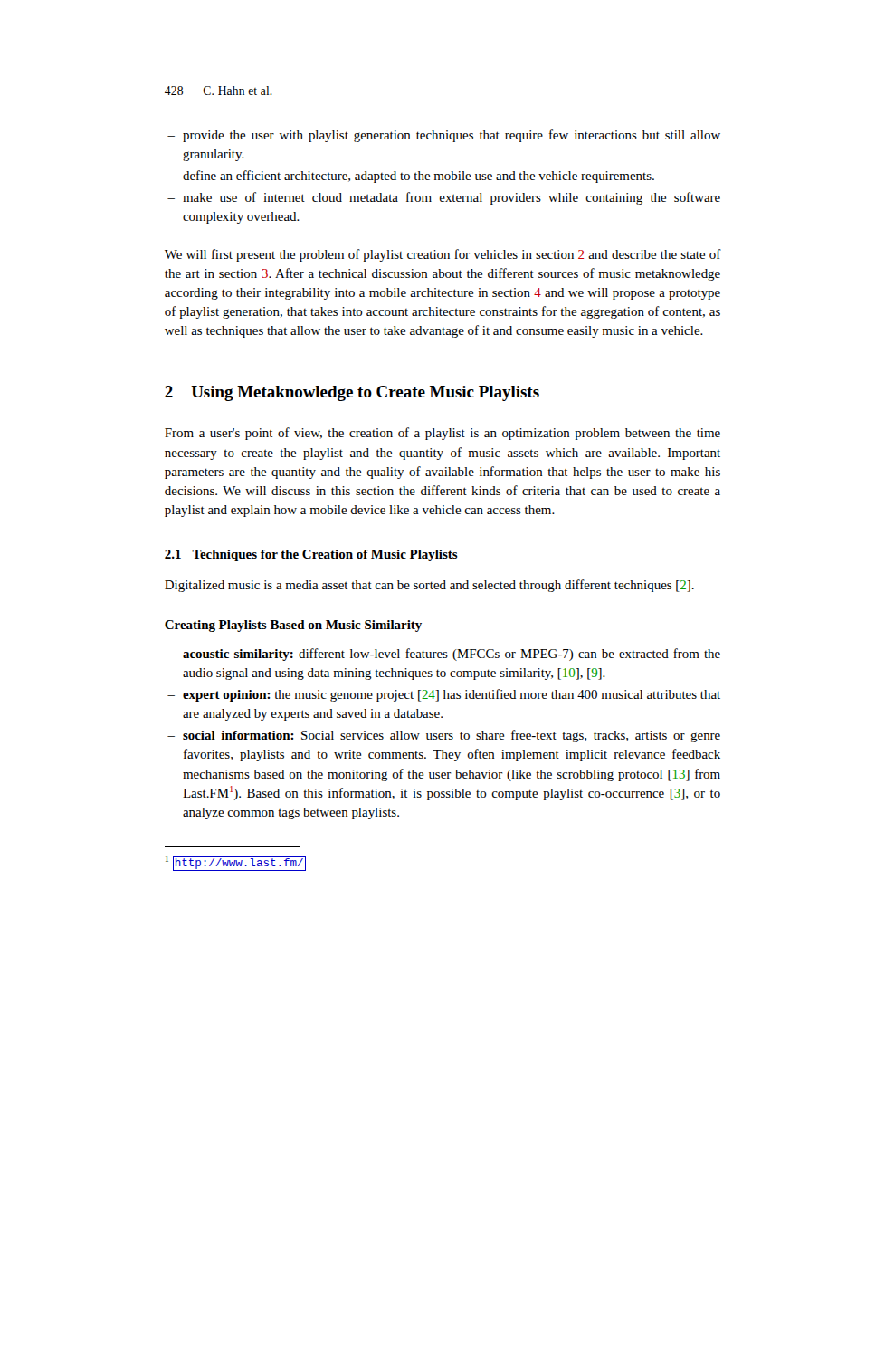428 C. Hahn et al.
provide the user with playlist generation techniques that require few interactions but still allow granularity.
define an efficient architecture, adapted to the mobile use and the vehicle requirements.
make use of internet cloud metadata from external providers while containing the software complexity overhead.
We will first present the problem of playlist creation for vehicles in section 2 and describe the state of the art in section 3. After a technical discussion about the different sources of music metaknowledge according to their integrability into a mobile architecture in section 4 and we will propose a prototype of playlist generation, that takes into account architecture constraints for the aggregation of content, as well as techniques that allow the user to take advantage of it and consume easily music in a vehicle.
2 Using Metaknowledge to Create Music Playlists
From a user's point of view, the creation of a playlist is an optimization problem between the time necessary to create the playlist and the quantity of music assets which are available. Important parameters are the quantity and the quality of available information that helps the user to make his decisions. We will discuss in this section the different kinds of criteria that can be used to create a playlist and explain how a mobile device like a vehicle can access them.
2.1 Techniques for the Creation of Music Playlists
Digitalized music is a media asset that can be sorted and selected through different techniques [2].
Creating Playlists Based on Music Similarity
acoustic similarity: different low-level features (MFCCs or MPEG-7) can be extracted from the audio signal and using data mining techniques to compute similarity, [10], [9].
expert opinion: the music genome project [24] has identified more than 400 musical attributes that are analyzed by experts and saved in a database.
social information: Social services allow users to share free-text tags, tracks, artists or genre favorites, playlists and to write comments. They often implement implicit relevance feedback mechanisms based on the monitoring of the user behavior (like the scrobbling protocol [13] from Last.FM1). Based on this information, it is possible to compute playlist co-occurrence [3], or to analyze common tags between playlists.
1 http://www.last.fm/